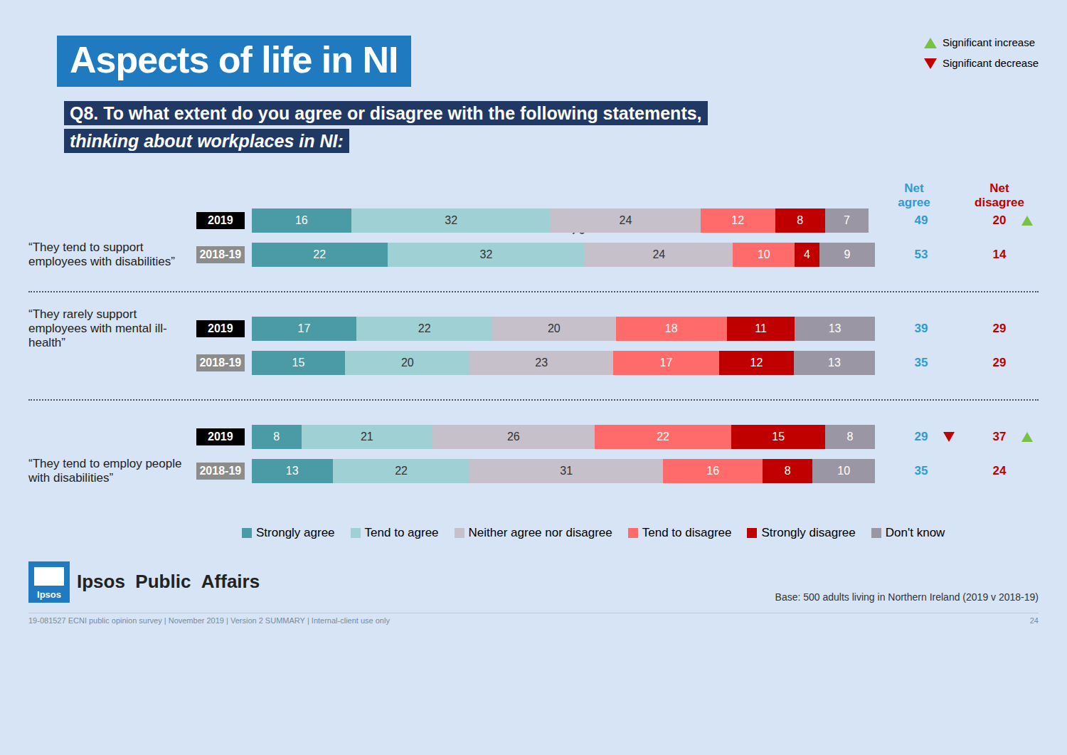Significant increase
Significant decrease
Aspects of life in NI
Q8. To what extent do you agree or disagree with the following statements,
thinking about workplaces in NI:
Net
agree
Net
disagree
%
2019
16
32
24
12
8
7
49
20
“They tend to support employees with disabilities”
2018-19
22
32
24
10
4
9
53
14
“They rarely support employees with mental ill-health”
2019
17
22
20
18
11
13
39
29
2018-19
15
20
23
17
12
13
35
29
2019
8
21
26
22
15
8
29
37
“They tend to employ people with disabilities”
2018-19
13
22
31
16
8
10
35
24
Strongly agree Tend to agree Neither agree nor disagree Tend to disagree Strongly disagree Don't know
Ipsos
Ipsos Public Affairs
Base: 500 adults living in Northern Ireland (2019 v 2018-19)
19-081527 ECNI public opinion survey | November 2019 | Version 2 SUMMARY | Internal-client use only
24